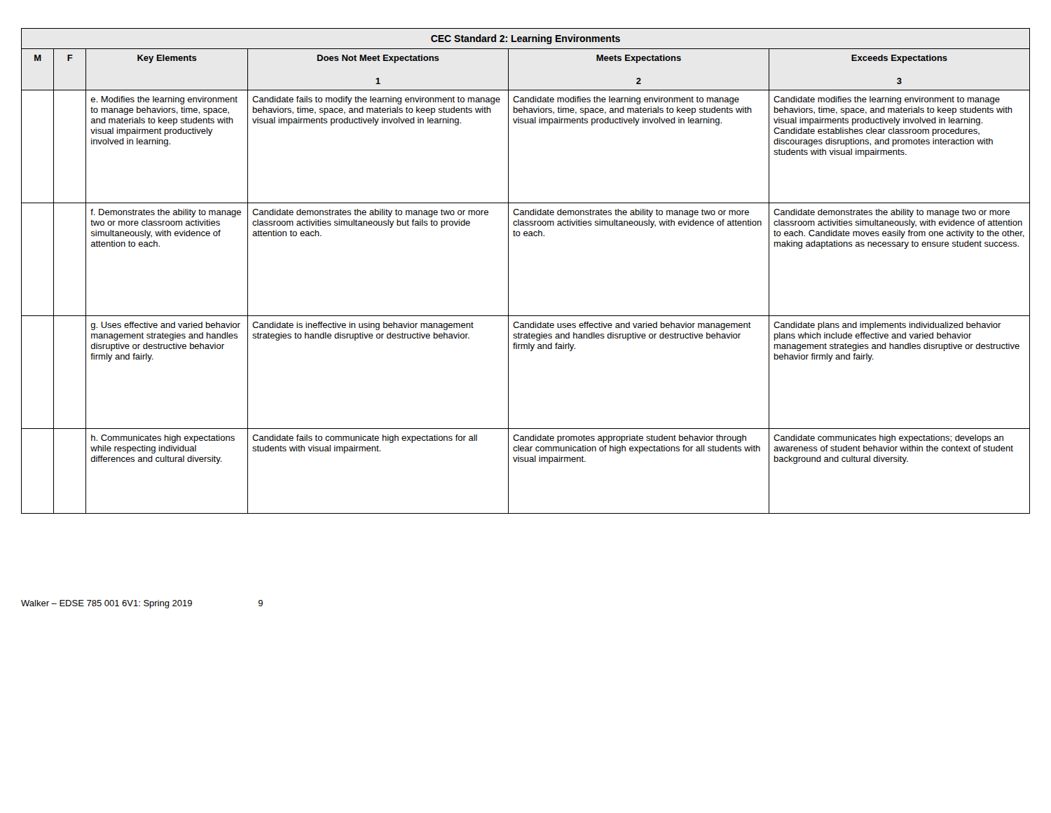CEC Standard 2: Learning Environments
| M | F | Key Elements | Does Not Meet Expectations 1 | Meets Expectations 2 | Exceeds Expectations 3 |
| --- | --- | --- | --- | --- | --- |
| | | e. Modifies the learning environment to manage behaviors, time, space, and materials to keep students with visual impairment productively involved in learning. | Candidate fails to modify the learning environment to manage behaviors, time, space, and materials to keep students with visual impairments productively involved in learning. | Candidate modifies the learning environment to manage behaviors, time, space, and materials to keep students with visual impairments productively involved in learning. | Candidate modifies the learning environment to manage behaviors, time, space, and materials to keep students with visual impairments productively involved in learning. Candidate establishes clear classroom procedures, discourages disruptions, and promotes interaction with students with visual impairments. |
| | | f. Demonstrates the ability to manage two or more classroom activities simultaneously, with evidence of attention to each. | Candidate demonstrates the ability to manage two or more classroom activities simultaneously but fails to provide attention to each. | Candidate demonstrates the ability to manage two or more classroom activities simultaneously, with evidence of attention to each. | Candidate demonstrates the ability to manage two or more classroom activities simultaneously, with evidence of attention to each. Candidate moves easily from one activity to the other, making adaptations as necessary to ensure student success. |
| | | g. Uses effective and varied behavior management strategies and handles disruptive or destructive behavior firmly and fairly. | Candidate is ineffective in using behavior management strategies to handle disruptive or destructive behavior. | Candidate uses effective and varied behavior management strategies and handles disruptive or destructive behavior firmly and fairly. | Candidate plans and implements individualized behavior plans which include effective and varied behavior management strategies and handles disruptive or destructive behavior firmly and fairly. |
| | | h. Communicates high expectations while respecting individual differences and cultural diversity. | Candidate fails to communicate high expectations for all students with visual impairment. | Candidate promotes appropriate student behavior through clear communication of high expectations for all students with visual impairment. | Candidate communicates high expectations; develops an awareness of student behavior within the context of student background and cultural diversity. |
Walker – EDSE 785 001 6V1: Spring 2019 9